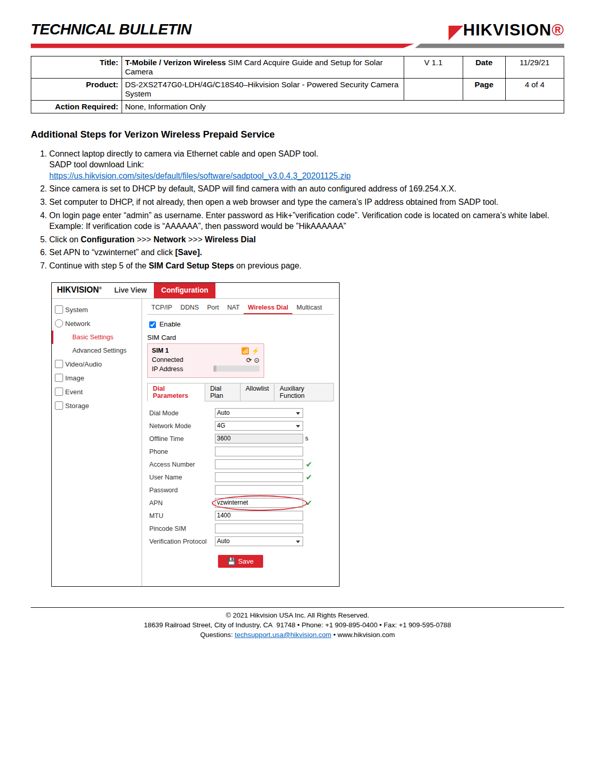TECHNICAL BULLETIN
◤HIK VISION®
| Title: | T-Mobile / Verizon Wireless SIM Card Acquire Guide and Setup for Solar Camera | V 1.1 | Date | 11/29/21 |
| Product: | DS-2XS2T47G0-LDH/4G/C18S40–Hikvision Solar - Powered Security Camera System | | Page | 4 of 4 |
| Action Required: | None, Information Only |
Additional Steps for Verizon Wireless Prepaid Service
Connect laptop directly to camera via Ethernet cable and open SADP tool.
SADP tool download Link:
https://us.hikvision.com/sites/default/files/software/sadptool_v3.0.4.3_20201125.zip
Since camera is set to DHCP by default, SADP will find camera with an auto configured address of 169.254.X.X.
Set computer to DHCP, if not already, then open a web browser and type the camera’s IP address obtained from SADP tool.
On login page enter “admin” as username. Enter password as Hik+”verification code”. Verification code is located on camera’s white label. Example: If verification code is “AAAAAA”, then password would be ”HikAAAAAA”
Click on Configuration >>> Network >>> Wireless Dial
Set APN to “vzwinternet” and click [Save].
Continue with step 5 of the SIM Card Setup Steps on previous page.
HIKVISION®
Live View
Configuration
System
Network
Basic Settings
Advanced Settings
Video/Audio
Image
Event
Storage
TCP/IP DDNS Port NAT Wireless Dial Multicast
Enable
SIM Card
SIM 1📶 ⚡
Connected⟳ ⊙
IP Address
Dial Parameters Dial Plan Allowlist Auxiliary Function
| Dial Mode | Auto |
| Network Mode | 4G |
| Offline Time | 3600 s |
| Phone | |
| Access Number | ✔ |
| User Name | ✔ |
| Password | |
| APN | vzwinternet ✔ |
| MTU | 1400 |
| Pincode SIM | |
| Verification Protocol | Auto |
💾 Save
© 2021 Hikvision USA Inc. All Rights Reserved.
18639 Railroad Street, City of Industry, CA 91748 • Phone: +1 909-895-0400 • Fax: +1 909-595-0788
Questions: techsupport.usa@hikvision.com • www.hikvision.com